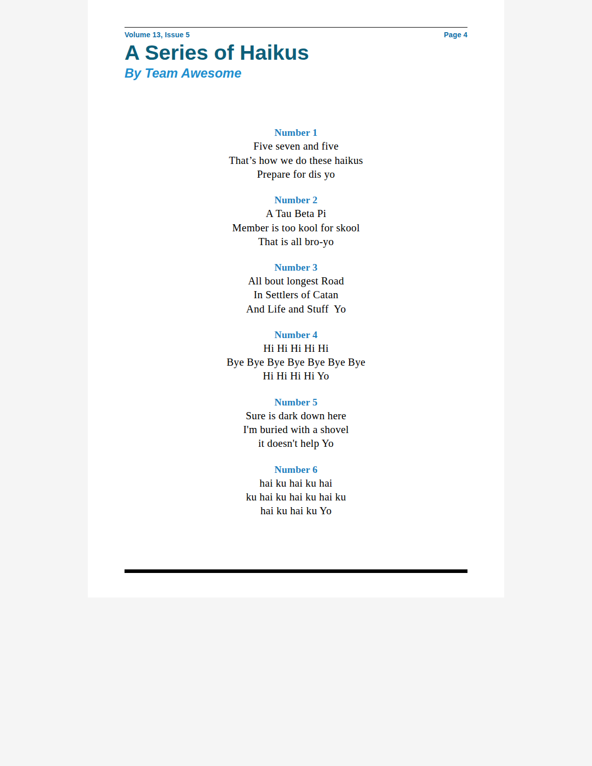Volume 13, Issue 5 Page 4
A Series of Haikus
By Team Awesome
Number 1
Five seven and five
That’s how we do these haikus
Prepare for dis yo
Number 2
A Tau Beta Pi
Member is too kool for skool
That is all bro-yo
Number 3
All bout longest Road
In Settlers of Catan
And Life and Stuff Yo
Number 4
Hi Hi Hi Hi Hi
Bye Bye Bye Bye Bye Bye Bye
Hi Hi Hi Hi Yo
Number 5
Sure is dark down here
I'm buried with a shovel
it doesn't help Yo
Number 6
hai ku hai ku hai
ku hai ku hai ku hai ku
hai ku hai ku Yo